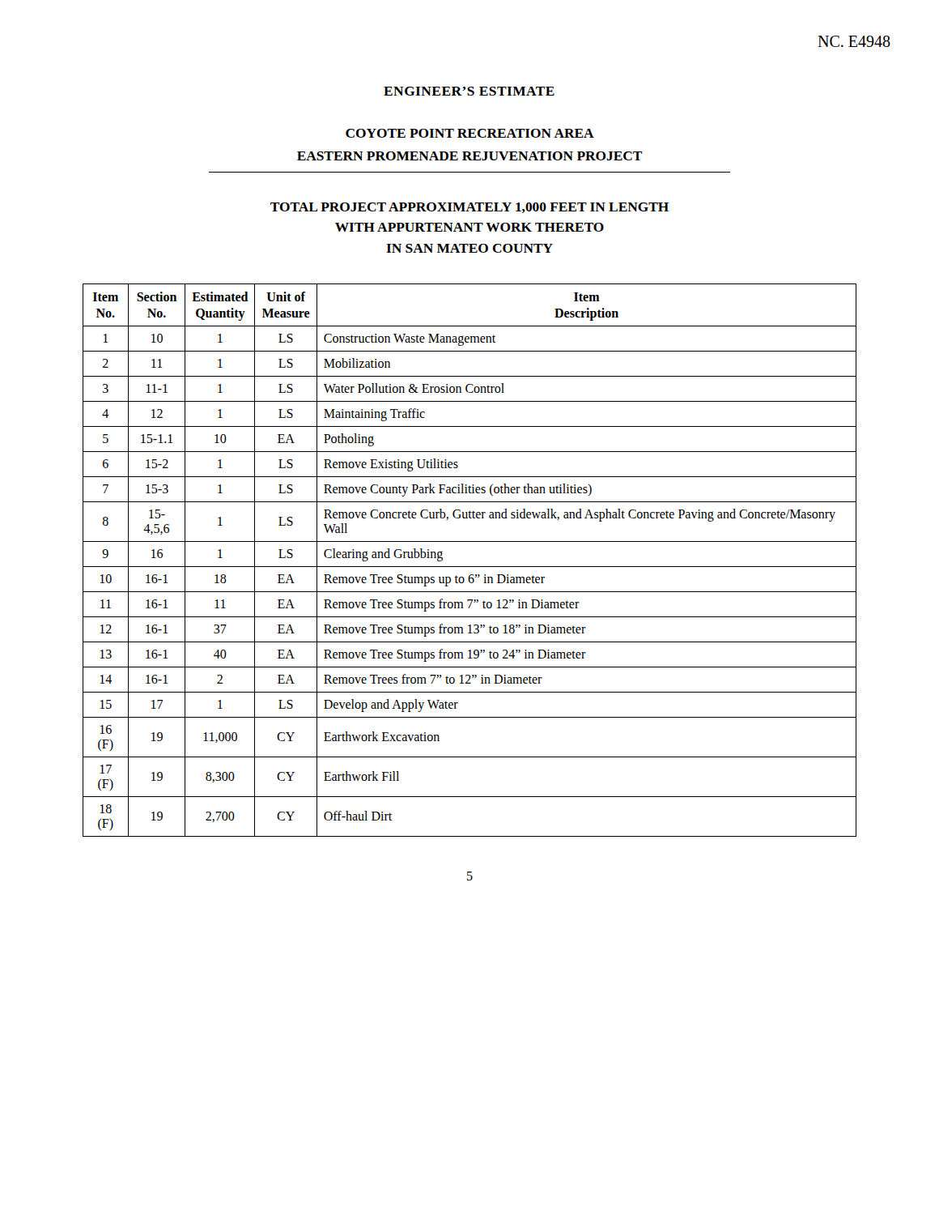NC. E4948
ENGINEER’S ESTIMATE
COYOTE POINT RECREATION AREA
EASTERN PROMENADE REJUVENATION PROJECT
TOTAL PROJECT APPROXIMATELY 1,000 FEET IN LENGTH
WITH APPURTENANT WORK THERETO
IN SAN MATEO COUNTY
| Item No. | Section No. | Estimated Quantity | Unit of Measure | Item Description |
| --- | --- | --- | --- | --- |
| 1 | 10 | 1 | LS | Construction Waste Management |
| 2 | 11 | 1 | LS | Mobilization |
| 3 | 11-1 | 1 | LS | Water Pollution & Erosion Control |
| 4 | 12 | 1 | LS | Maintaining Traffic |
| 5 | 15-1.1 | 10 | EA | Potholing |
| 6 | 15-2 | 1 | LS | Remove Existing Utilities |
| 7 | 15-3 | 1 | LS | Remove County Park Facilities (other than utilities) |
| 8 | 15-4,5,6 | 1 | LS | Remove Concrete Curb, Gutter and sidewalk, and Asphalt Concrete Paving and Concrete/Masonry Wall |
| 9 | 16 | 1 | LS | Clearing and Grubbing |
| 10 | 16-1 | 18 | EA | Remove Tree Stumps up to 6” in Diameter |
| 11 | 16-1 | 11 | EA | Remove Tree Stumps from 7” to 12” in Diameter |
| 12 | 16-1 | 37 | EA | Remove Tree Stumps from 13” to 18” in Diameter |
| 13 | 16-1 | 40 | EA | Remove Tree Stumps from 19” to 24” in Diameter |
| 14 | 16-1 | 2 | EA | Remove Trees from 7” to 12” in Diameter |
| 15 | 17 | 1 | LS | Develop and Apply Water |
| 16 (F) | 19 | 11,000 | CY | Earthwork Excavation |
| 17 (F) | 19 | 8,300 | CY | Earthwork Fill |
| 18 (F) | 19 | 2,700 | CY | Off-haul Dirt |
5